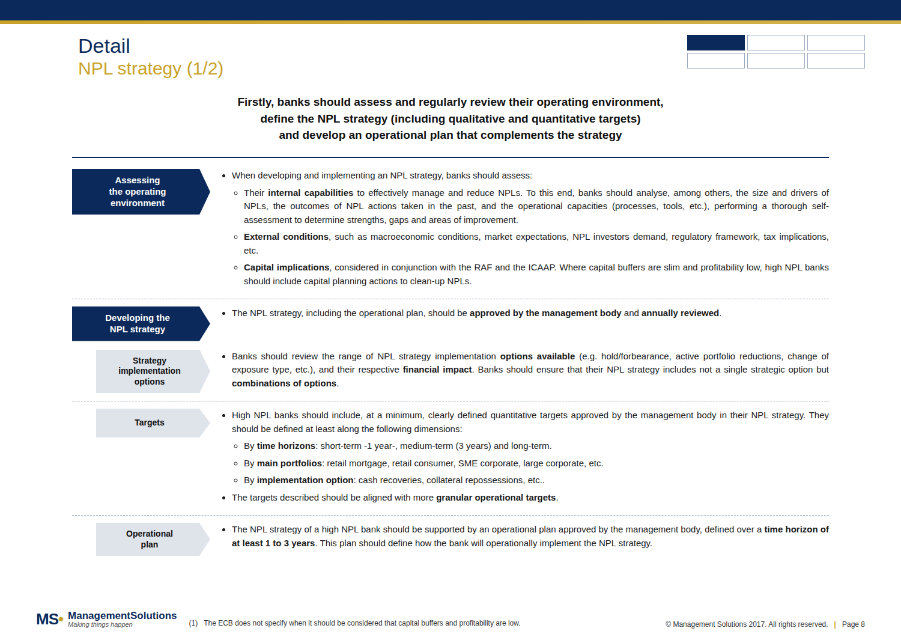Detail
NPL strategy (1/2)
Firstly, banks should assess and regularly review their operating environment,
define the NPL strategy (including qualitative and quantitative targets)
and develop an operational plan that complements the strategy
Assessing
the operating
environment
When developing and implementing an NPL strategy, banks should assess:
Their internal capabilities to effectively manage and reduce NPLs. To this end, banks should analyse, among others, the size and drivers of NPLs, the outcomes of NPL actions taken in the past, and the operational capacities (processes, tools, etc.), performing a thorough self-assessment to determine strengths, gaps and areas of improvement.
External conditions, such as macroeconomic conditions, market expectations, NPL investors demand, regulatory framework, tax implications, etc.
Capital implications, considered in conjunction with the RAF and the ICAAP. Where capital buffers are slim and profitability low, high NPL banks should include capital planning actions to clean-up NPLs.
Developing the
NPL strategy
The NPL strategy, including the operational plan, should be approved by the management body and annually reviewed.
Strategy
implementation
options
Banks should review the range of NPL strategy implementation options available (e.g. hold/forbearance, active portfolio reductions, change of exposure type, etc.), and their respective financial impact. Banks should ensure that their NPL strategy includes not a single strategic option but combinations of options.
Targets
High NPL banks should include, at a minimum, clearly defined quantitative targets approved by the management body in their NPL strategy. They should be defined at least along the following dimensions:
By time horizons: short-term -1 year-, medium-term (3 years) and long-term.
By main portfolios: retail mortgage, retail consumer, SME corporate, large corporate, etc.
By implementation option: cash recoveries, collateral repossessions, etc..
The targets described should be aligned with more granular operational targets.
Operational
plan
The NPL strategy of a high NPL bank should be supported by an operational plan approved by the management body, defined over a time horizon of at least 1 to 3 years. This plan should define how the bank will operationally implement the NPL strategy.
MS•
ManagementSolutions
Making things happen
(1) The ECB does not specify when it should be considered that capital buffers and profitability are low.
© Management Solutions 2017. All rights reserved. | Page 8